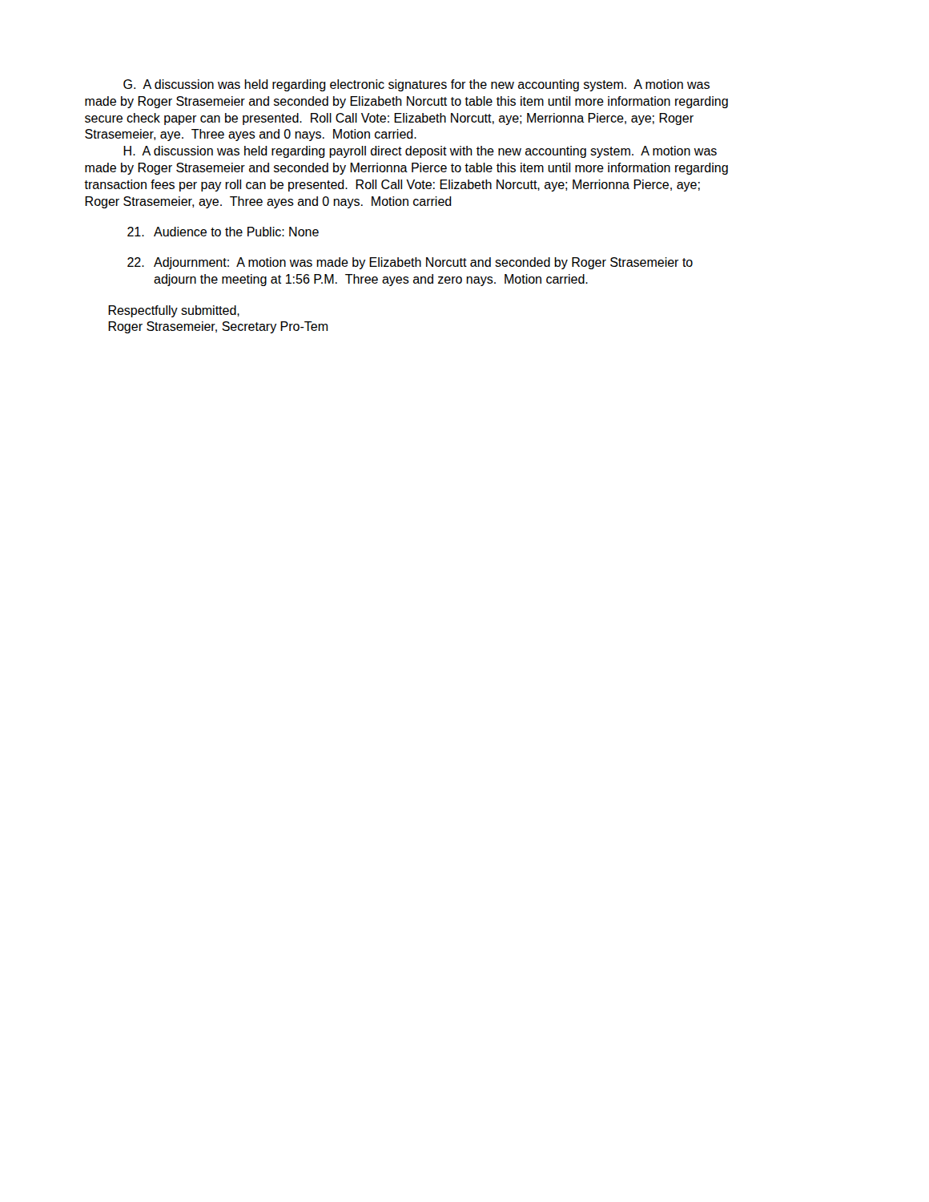G. A discussion was held regarding electronic signatures for the new accounting system. A motion was made by Roger Strasemeier and seconded by Elizabeth Norcutt to table this item until more information regarding secure check paper can be presented. Roll Call Vote: Elizabeth Norcutt, aye; Merrionna Pierce, aye; Roger Strasemeier, aye. Three ayes and 0 nays. Motion carried.
H. A discussion was held regarding payroll direct deposit with the new accounting system. A motion was made by Roger Strasemeier and seconded by Merrionna Pierce to table this item until more information regarding transaction fees per pay roll can be presented. Roll Call Vote: Elizabeth Norcutt, aye; Merrionna Pierce, aye; Roger Strasemeier, aye. Three ayes and 0 nays. Motion carried
Audience to the Public: None
Adjournment: A motion was made by Elizabeth Norcutt and seconded by Roger Strasemeier to adjourn the meeting at 1:56 P.M. Three ayes and zero nays. Motion carried.
Respectfully submitted,
Roger Strasemeier, Secretary Pro-Tem